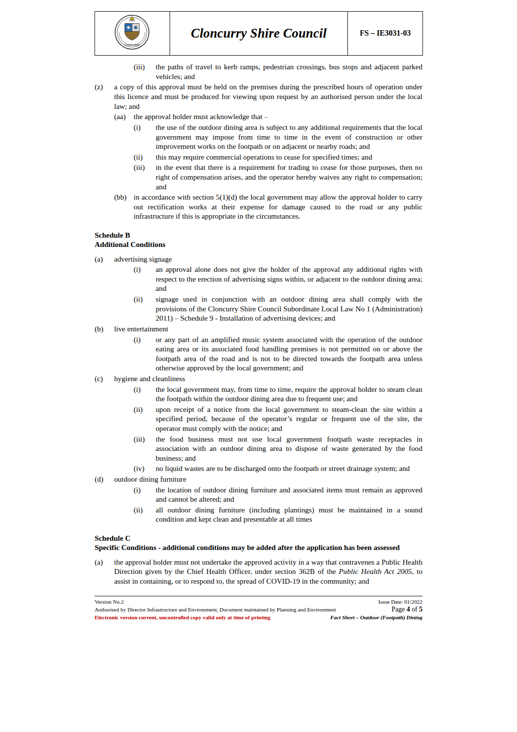CLONCURRY SHIRE
Cloncurry Shire Council
FS – IE3031-03
(iii)
the paths of travel to kerb ramps, pedestrian crossings, bus stops and adjacent parked vehicles; and
(z)
a copy of this approval must be held on the premises during the prescribed hours of operation under this licence and must be produced for viewing upon request by an authorised person under the local law; and
(aa)
the approval holder must acknowledge that –
(i)
the use of the outdoor dining area is subject to any additional requirements that the local government may impose from time to time in the event of construction or other improvement works on the footpath or on adjacent or nearby roads; and
(ii)
this may require commercial operations to cease for specified times; and
(iii)
in the event that there is a requirement for trading to cease for those purposes, then no right of compensation arises, and the operator hereby waives any right to compensation; and
(bb)
in accordance with section 5(1)(d) the local government may allow the approval holder to carry out rectification works at their expense for damage caused to the road or any public infrastructure if this is appropriate in the circumstances.
Schedule BAdditional Conditions
(a)
advertising signage
(i)
an approval alone does not give the holder of the approval any additional rights with respect to the erection of advertising signs within, or adjacent to the outdoor dining area; and
(ii)
signage used in conjunction with an outdoor dining area shall comply with the provisions of the Cloncurry Shire Council Subordinate Local Law No 1 (Administration) 2011) – Schedule 9 - Installation of advertising devices; and
(b)
live entertainment
(i)
or any part of an amplified music system associated with the operation of the outdoor eating area or its associated food handling premises is not permitted on or above the footpath area of the road and is not to be directed towards the footpath area unless otherwise approved by the local government; and
(c)
hygiene and cleanliness
(i)
the local government may, from time to time, require the approval holder to steam clean the footpath within the outdoor dining area due to frequent use; and
(ii)
upon receipt of a notice from the local government to steam-clean the site within a specified period, because of the operator’s regular or frequent use of the site, the operator must comply with the notice; and
(iii)
the food business must not use local government footpath waste receptacles in association with an outdoor dining area to dispose of waste generated by the food business; and
(iv)
no liquid wastes are to be discharged onto the footpath or street drainage system; and
(d)
outdoor dining furniture
(i)
the location of outdoor dining furniture and associated items must remain as approved and cannot be altered; and
(ii)
all outdoor dining furniture (including plantings) must be maintained in a sound condition and kept clean and presentable at all times
Schedule CSpecific Conditions - additional conditions may be added after the application has been assessed
(a)
the approval holder must not undertake the approved activity in a way that contravenes a Public Health Direction given by the Chief Health Officer, under section 362B of the Public Health Act 2005, to assist in containing, or to respond to, the spread of COVID-19 in the community; and
Version No.2
Issue Date: 01/2022
Authorised by Director Infrastructure and Environment, Document maintained by Planning and Environment
Page 4 of 5
Electronic version current, uncontrolled copy valid only at time of printing
Fact Sheet – Outdoor (Footpath) Dining